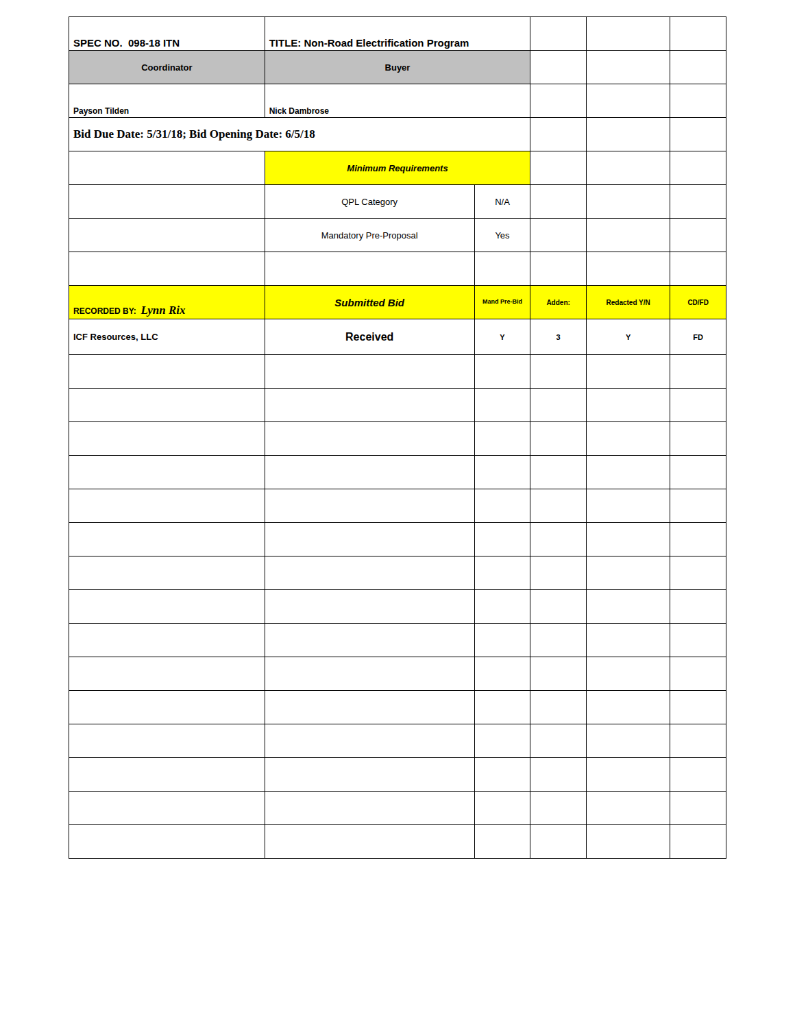| SPEC NO. 098-18 ITN | TITLE: Non-Road Electrification Program | | | |
| Coordinator | Buyer | | | |
| Payson Tilden | Nick Dambrose | | | |
| Bid Due Date: 5/31/18; Bid Opening Date: 6/5/18 | | | |
| | Minimum Requirements | | | |
| | QPL Category | N/A | | | |
| | Mandatory Pre-Proposal | Yes | | | |
| RECORDED BY: Lynn Rix | Submitted Bid | Mand Pre-Bid | Adden: | Redacted Y/N | CD/FD |
| ICF Resources, LLC | Received | Y | 3 | Y | FD |